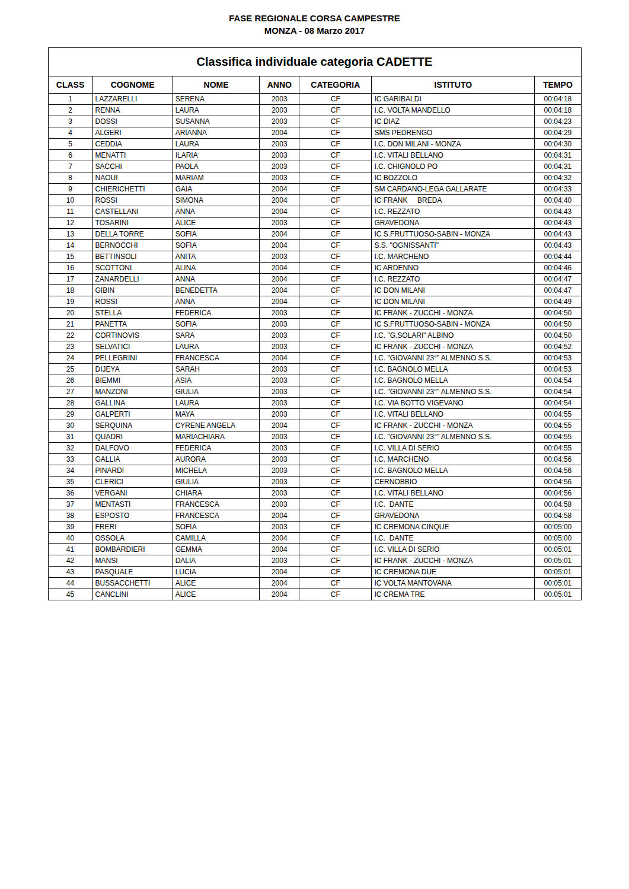FASE REGIONALE CORSA CAMPESTRE
MONZA - 08 Marzo 2017
Classifica individuale categoria CADETTE
| CLASS | COGNOME | NOME | ANNO | CATEGORIA | ISTITUTO | TEMPO |
| --- | --- | --- | --- | --- | --- | --- |
| 1 | LAZZARELLI | SERENA | 2003 | CF | IC GARIBALDI | 00:04:18 |
| 2 | RENNA | LAURA | 2003 | CF | I.C. VOLTA MANDELLO | 00:04:18 |
| 3 | DOSSI | SUSANNA | 2003 | CF | IC DIAZ | 00:04:23 |
| 4 | ALGERI | ARIANNA | 2004 | CF | SMS PEDRENGO | 00:04:29 |
| 5 | CEDDIA | LAURA | 2003 | CF | I.C. DON MILANI - MONZA | 00:04:30 |
| 6 | MENATTI | ILARIA | 2003 | CF | I.C. VITALI BELLANO | 00:04:31 |
| 7 | SACCHI | PAOLA | 2003 | CF | I.C. CHIGNOLO PO | 00:04:31 |
| 8 | NAOUI | MARIAM | 2003 | CF | IC BOZZOLO | 00:04:32 |
| 9 | CHIERICHETTI | GAIA | 2004 | CF | SM CARDANO-LEGA GALLARATE | 00:04:33 |
| 10 | ROSSI | SIMONA | 2004 | CF | IC FRANK BREDA | 00:04:40 |
| 11 | CASTELLANI | ANNA | 2004 | CF | I.C. REZZATO | 00:04:43 |
| 12 | TOSARINI | ALICE | 2003 | CF | GRAVEDONA | 00:04:43 |
| 13 | DELLA TORRE | SOFIA | 2004 | CF | IC S.FRUTTUOSO-SABIN - MONZA | 00:04:43 |
| 14 | BERNOCCHI | SOFIA | 2004 | CF | S.S. "OGNISSANTI" | 00:04:43 |
| 15 | BETTINSOLI | ANITA | 2003 | CF | I.C. MARCHENO | 00:04:44 |
| 16 | SCOTTONI | ALINA | 2004 | CF | IC ARDENNO | 00:04:46 |
| 17 | ZANARDELLI | ANNA | 2004 | CF | I.C. REZZATO | 00:04:47 |
| 18 | GIBIN | BENEDETTA | 2004 | CF | IC DON MILANI | 00:04:47 |
| 19 | ROSSI | ANNA | 2004 | CF | IC DON MILANI | 00:04:49 |
| 20 | STELLA | FEDERICA | 2003 | CF | IC FRANK - ZUCCHI - MONZA | 00:04:50 |
| 21 | PANETTA | SOFIA | 2003 | CF | IC S.FRUTTUOSO-SABIN - MONZA | 00:04:50 |
| 22 | CORTINOVIS | SARA | 2003 | CF | I.C. "G.SOLARI" ALBINO | 00:04:50 |
| 23 | SELVATICI | LAURA | 2003 | CF | IC FRANK - ZUCCHI - MONZA | 00:04:52 |
| 24 | PELLEGRINI | FRANCESCA | 2004 | CF | I.C. "GIOVANNI 23°" ALMENNO S.S. | 00:04:53 |
| 25 | DIJEYA | SARAH | 2003 | CF | I.C. BAGNOLO MELLA | 00:04:53 |
| 26 | BIEMMI | ASIA | 2003 | CF | I.C. BAGNOLO MELLA | 00:04:54 |
| 27 | MANZONI | GIULIA | 2003 | CF | I.C. "GIOVANNI 23°" ALMENNO S.S. | 00:04:54 |
| 28 | GALLINA | LAURA | 2003 | CF | I.C. VIA BOTTO VIGEVANO | 00:04:54 |
| 29 | GALPERTI | MAYA | 2003 | CF | I.C. VITALI BELLANO | 00:04:55 |
| 30 | SERQUINA | CYRENE ANGELA | 2004 | CF | IC FRANK - ZUCCHI - MONZA | 00:04:55 |
| 31 | QUADRI | MARIACHIARA | 2003 | CF | I.C. "GIOVANNI 23°" ALMENNO S.S. | 00:04:55 |
| 32 | DALFOVO | FEDERICA | 2003 | CF | I.C. VILLA DI SERIO | 00:04:55 |
| 33 | GALLIA | AURORA | 2003 | CF | I.C. MARCHENO | 00:04:56 |
| 34 | PINARDI | MICHELA | 2003 | CF | I.C. BAGNOLO MELLA | 00:04:56 |
| 35 | CLERICI | GIULIA | 2003 | CF | CERNOBBIO | 00:04:56 |
| 36 | VERGANI | CHIARA | 2003 | CF | I.C. VITALI BELLANO | 00:04:56 |
| 37 | MENTASTI | FRANCESCA | 2003 | CF | I.C. DANTE | 00:04:58 |
| 38 | ESPOSTO | FRANCESCA | 2004 | CF | GRAVEDONA | 00:04:58 |
| 39 | FRERI | SOFIA | 2003 | CF | IC CREMONA CINQUE | 00:05:00 |
| 40 | OSSOLA | CAMILLA | 2004 | CF | I.C. DANTE | 00:05:00 |
| 41 | BOMBARDIERI | GEMMA | 2004 | CF | I.C. VILLA DI SERIO | 00:05:01 |
| 42 | MANSI | DALIA | 2003 | CF | IC FRANK - ZUCCHI - MONZA | 00:05:01 |
| 43 | PASQUALE | LUCIA | 2004 | CF | IC CREMONA DUE | 00:05:01 |
| 44 | BUSSACCHETTI | ALICE | 2004 | CF | IC VOLTA MANTOVANA | 00:05:01 |
| 45 | CANCLINI | ALICE | 2004 | CF | IC CREMA TRE | 00:05:01 |